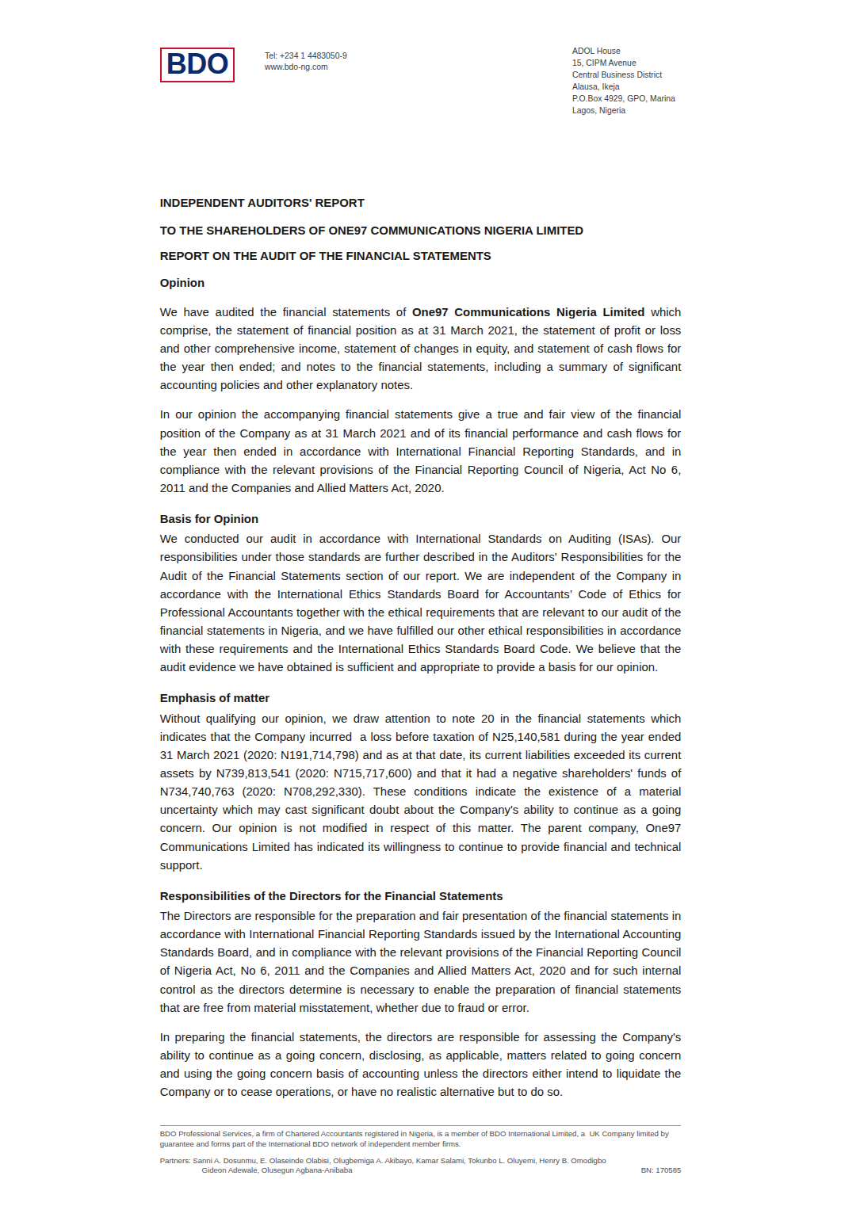BDO
Tel: +234 1 4483050-9
www.bdo-ng.com
ADOL House
15, CIPM Avenue
Central Business District
Alausa, Ikeja
P.O.Box 4929, GPO, Marina
Lagos, Nigeria
INDEPENDENT AUDITORS' REPORT
TO THE SHAREHOLDERS OF ONE97 COMMUNICATIONS NIGERIA LIMITED
REPORT ON THE AUDIT OF THE FINANCIAL STATEMENTS
Opinion
We have audited the financial statements of One97 Communications Nigeria Limited which comprise, the statement of financial position as at 31 March 2021, the statement of profit or loss and other comprehensive income, statement of changes in equity, and statement of cash flows for the year then ended; and notes to the financial statements, including a summary of significant accounting policies and other explanatory notes.
In our opinion the accompanying financial statements give a true and fair view of the financial position of the Company as at 31 March 2021 and of its financial performance and cash flows for the year then ended in accordance with International Financial Reporting Standards, and in compliance with the relevant provisions of the Financial Reporting Council of Nigeria, Act No 6, 2011 and the Companies and Allied Matters Act, 2020.
Basis for Opinion
We conducted our audit in accordance with International Standards on Auditing (ISAs). Our responsibilities under those standards are further described in the Auditors' Responsibilities for the Audit of the Financial Statements section of our report. We are independent of the Company in accordance with the International Ethics Standards Board for Accountants’ Code of Ethics for Professional Accountants together with the ethical requirements that are relevant to our audit of the financial statements in Nigeria, and we have fulfilled our other ethical responsibilities in accordance with these requirements and the International Ethics Standards Board Code. We believe that the audit evidence we have obtained is sufficient and appropriate to provide a basis for our opinion.
Emphasis of matter
Without qualifying our opinion, we draw attention to note 20 in the financial statements which indicates that the Company incurred a loss before taxation of N25,140,581 during the year ended 31 March 2021 (2020: N191,714,798) and as at that date, its current liabilities exceeded its current assets by N739,813,541 (2020: N715,717,600) and that it had a negative shareholders' funds of N734,740,763 (2020: N708,292,330). These conditions indicate the existence of a material uncertainty which may cast significant doubt about the Company's ability to continue as a going concern. Our opinion is not modified in respect of this matter. The parent company, One97 Communications Limited has indicated its willingness to continue to provide financial and technical support.
Responsibilities of the Directors for the Financial Statements
The Directors are responsible for the preparation and fair presentation of the financial statements in accordance with International Financial Reporting Standards issued by the International Accounting Standards Board, and in compliance with the relevant provisions of the Financial Reporting Council of Nigeria Act, No 6, 2011 and the Companies and Allied Matters Act, 2020 and for such internal control as the directors determine is necessary to enable the preparation of financial statements that are free from material misstatement, whether due to fraud or error.
In preparing the financial statements, the directors are responsible for assessing the Company's ability to continue as a going concern, disclosing, as applicable, matters related to going concern and using the going concern basis of accounting unless the directors either intend to liquidate the Company or to cease operations, or have no realistic alternative but to do so.
BDO Professional Services, a firm of Chartered Accountants registered in Nigeria, is a member of BDO International Limited, a UK Company limited by guarantee and forms part of the International BDO network of independent member firms.
Partners: Sanni A. Dosunmu, E. Olaseinde Olabisi, Olugbemiga A. Akibayo, Kamar Salami, Tokunbo L. Oluyemi, Henry B. Omodigbo
BN: 170585 Gideon Adewale, Olusegun Agbana-Anibaba